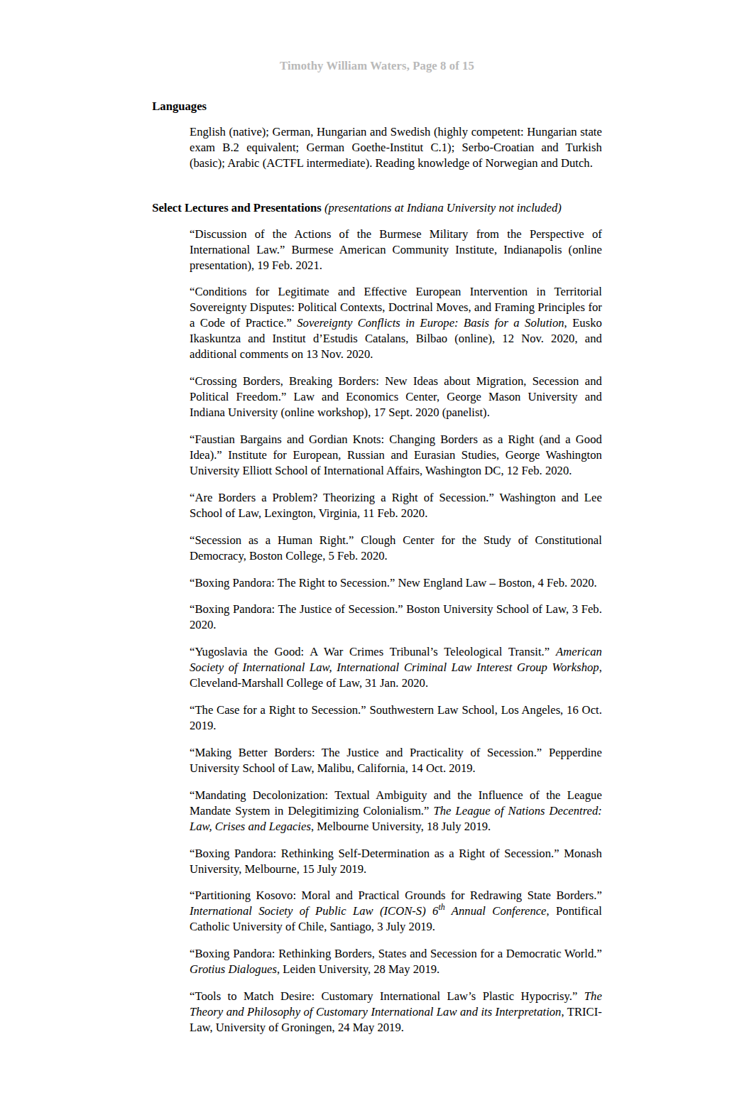Timothy William Waters, Page 8 of 15
Languages
English (native); German, Hungarian and Swedish (highly competent: Hungarian state exam B.2 equivalent; German Goethe-Institut C.1); Serbo-Croatian and Turkish (basic); Arabic (ACTFL intermediate). Reading knowledge of Norwegian and Dutch.
Select Lectures and Presentations (presentations at Indiana University not included)
“Discussion of the Actions of the Burmese Military from the Perspective of International Law.” Burmese American Community Institute, Indianapolis (online presentation), 19 Feb. 2021.
“Conditions for Legitimate and Effective European Intervention in Territorial Sovereignty Disputes: Political Contexts, Doctrinal Moves, and Framing Principles for a Code of Practice.” Sovereignty Conflicts in Europe: Basis for a Solution, Eusko Ikaskuntza and Institut d’Estudis Catalans, Bilbao (online), 12 Nov. 2020, and additional comments on 13 Nov. 2020.
“Crossing Borders, Breaking Borders: New Ideas about Migration, Secession and Political Freedom.” Law and Economics Center, George Mason University and Indiana University (online workshop), 17 Sept. 2020 (panelist).
“Faustian Bargains and Gordian Knots: Changing Borders as a Right (and a Good Idea).” Institute for European, Russian and Eurasian Studies, George Washington University Elliott School of International Affairs, Washington DC, 12 Feb. 2020.
“Are Borders a Problem? Theorizing a Right of Secession.” Washington and Lee School of Law, Lexington, Virginia, 11 Feb. 2020.
“Secession as a Human Right.” Clough Center for the Study of Constitutional Democracy, Boston College, 5 Feb. 2020.
“Boxing Pandora: The Right to Secession.” New England Law – Boston, 4 Feb. 2020.
“Boxing Pandora: The Justice of Secession.” Boston University School of Law, 3 Feb. 2020.
“Yugoslavia the Good: A War Crimes Tribunal’s Teleological Transit.” American Society of International Law, International Criminal Law Interest Group Workshop, Cleveland-Marshall College of Law, 31 Jan. 2020.
“The Case for a Right to Secession.” Southwestern Law School, Los Angeles, 16 Oct. 2019.
“Making Better Borders: The Justice and Practicality of Secession.” Pepperdine University School of Law, Malibu, California, 14 Oct. 2019.
“Mandating Decolonization: Textual Ambiguity and the Influence of the League Mandate System in Delegitimizing Colonialism.” The League of Nations Decentred: Law, Crises and Legacies, Melbourne University, 18 July 2019.
“Boxing Pandora: Rethinking Self-Determination as a Right of Secession.” Monash University, Melbourne, 15 July 2019.
“Partitioning Kosovo: Moral and Practical Grounds for Redrawing State Borders.” International Society of Public Law (ICON-S) 6th Annual Conference, Pontifical Catholic University of Chile, Santiago, 3 July 2019.
“Boxing Pandora: Rethinking Borders, States and Secession for a Democratic World.” Grotius Dialogues, Leiden University, 28 May 2019.
“Tools to Match Desire: Customary International Law’s Plastic Hypocrisy.” The Theory and Philosophy of Customary International Law and its Interpretation, TRICI-Law, University of Groningen, 24 May 2019.